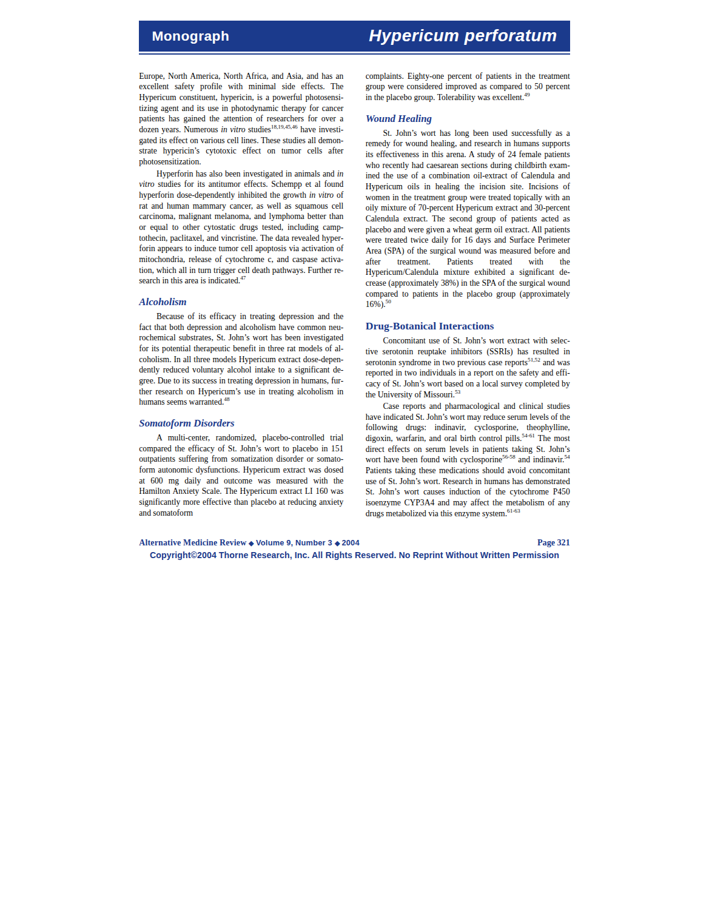Monograph
Hypericum perforatum
Europe, North America, North Africa, and Asia, and has an excellent safety profile with minimal side effects. The Hypericum constituent, hypericin, is a powerful photosensitizing agent and its use in photodynamic therapy for cancer patients has gained the attention of researchers for over a dozen years. Numerous in vitro studies18,19,45,46 have investigated its effect on various cell lines. These studies all demonstrate hypericin’s cytotoxic effect on tumor cells after photosensitization.
Hyperforin has also been investigated in animals and in vitro studies for its antitumor effects. Schempp et al found hyperforin dose-dependently inhibited the growth in vitro of rat and human mammary cancer, as well as squamous cell carcinoma, malignant melanoma, and lymphoma better than or equal to other cytostatic drugs tested, including camptothecin, paclitaxel, and vincristine. The data revealed hyperforin appears to induce tumor cell apoptosis via activation of mitochondria, release of cytochrome c, and caspase activation, which all in turn trigger cell death pathways. Further research in this area is indicated.47
Alcoholism
Because of its efficacy in treating depression and the fact that both depression and alcoholism have common neurochemical substrates, St. John’s wort has been investigated for its potential therapeutic benefit in three rat models of alcoholism. In all three models Hypericum extract dose-dependently reduced voluntary alcohol intake to a significant degree. Due to its success in treating depression in humans, further research on Hypericum’s use in treating alcoholism in humans seems warranted.48
Somatoform Disorders
A multi-center, randomized, placebo-controlled trial compared the efficacy of St. John’s wort to placebo in 151 outpatients suffering from somatization disorder or somatoform autonomic dysfunctions. Hypericum extract was dosed at 600 mg daily and outcome was measured with the Hamilton Anxiety Scale. The Hypericum extract LI 160 was significantly more effective than placebo at reducing anxiety and somatoform
complaints. Eighty-one percent of patients in the treatment group were considered improved as compared to 50 percent in the placebo group. Tolerability was excellent.49
Wound Healing
St. John’s wort has long been used successfully as a remedy for wound healing, and research in humans supports its effectiveness in this arena. A study of 24 female patients who recently had caesarean sections during childbirth examined the use of a combination oil-extract of Calendula and Hypericum oils in healing the incision site. Incisions of women in the treatment group were treated topically with an oily mixture of 70-percent Hypericum extract and 30-percent Calendula extract. The second group of patients acted as placebo and were given a wheat germ oil extract. All patients were treated twice daily for 16 days and Surface Perimeter Area (SPA) of the surgical wound was measured before and after treatment. Patients treated with the Hypericum/Calendula mixture exhibited a significant decrease (approximately 38%) in the SPA of the surgical wound compared to patients in the placebo group (approximately 16%).50
Drug-Botanical Interactions
Concomitant use of St. John’s wort extract with selective serotonin reuptake inhibitors (SSRIs) has resulted in serotonin syndrome in two previous case reports51,52 and was reported in two individuals in a report on the safety and efficacy of St. John’s wort based on a local survey completed by the University of Missouri.53
Case reports and pharmacological and clinical studies have indicated St. John’s wort may reduce serum levels of the following drugs: indinavir, cyclosporine, theophylline, digoxin, warfarin, and oral birth control pills.54-61 The most direct effects on serum levels in patients taking St. John’s wort have been found with cyclosporine56-58 and indinavir.54 Patients taking these medications should avoid concomitant use of St. John’s wort. Research in humans has demonstrated St. John’s wort causes induction of the cytochrome P450 isoenzyme CYP3A4 and may affect the metabolism of any drugs metabolized via this enzyme system.61-63
Alternative Medicine Review ◆ Volume 9, Number 3 ◆ 2004
Page 321
Copyright©2004 Thorne Research, Inc. All Rights Reserved. No Reprint Without Written Permission